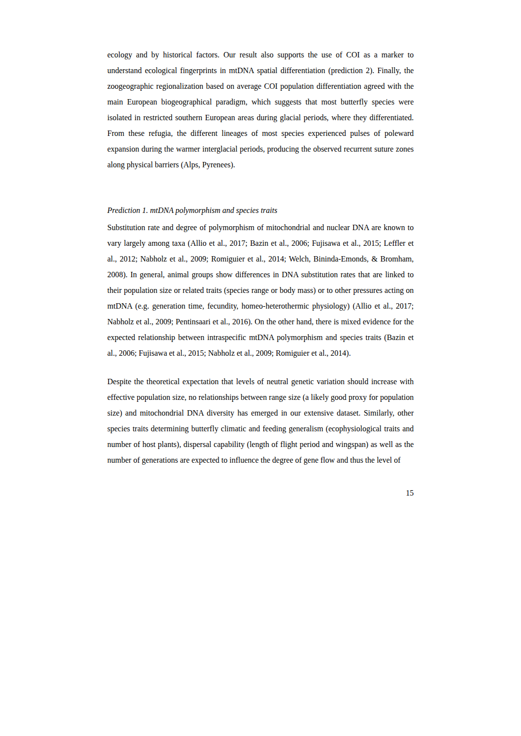ecology and by historical factors. Our result also supports the use of COI as a marker to understand ecological fingerprints in mtDNA spatial differentiation (prediction 2). Finally, the zoogeographic regionalization based on average COI population differentiation agreed with the main European biogeographical paradigm, which suggests that most butterfly species were isolated in restricted southern European areas during glacial periods, where they differentiated. From these refugia, the different lineages of most species experienced pulses of poleward expansion during the warmer interglacial periods, producing the observed recurrent suture zones along physical barriers (Alps, Pyrenees).
Prediction 1. mtDNA polymorphism and species traits
Substitution rate and degree of polymorphism of mitochondrial and nuclear DNA are known to vary largely among taxa (Allio et al., 2017; Bazin et al., 2006; Fujisawa et al., 2015; Leffler et al., 2012; Nabholz et al., 2009; Romiguier et al., 2014; Welch, Bininda-Emonds, & Bromham, 2008). In general, animal groups show differences in DNA substitution rates that are linked to their population size or related traits (species range or body mass) or to other pressures acting on mtDNA (e.g. generation time, fecundity, homeo-heterothermic physiology) (Allio et al., 2017; Nabholz et al., 2009; Pentinsaari et al., 2016). On the other hand, there is mixed evidence for the expected relationship between intraspecific mtDNA polymorphism and species traits (Bazin et al., 2006; Fujisawa et al., 2015; Nabholz et al., 2009; Romiguier et al., 2014).
Despite the theoretical expectation that levels of neutral genetic variation should increase with effective population size, no relationships between range size (a likely good proxy for population size) and mitochondrial DNA diversity has emerged in our extensive dataset. Similarly, other species traits determining butterfly climatic and feeding generalism (ecophysiological traits and number of host plants), dispersal capability (length of flight period and wingspan) as well as the number of generations are expected to influence the degree of gene flow and thus the level of
15